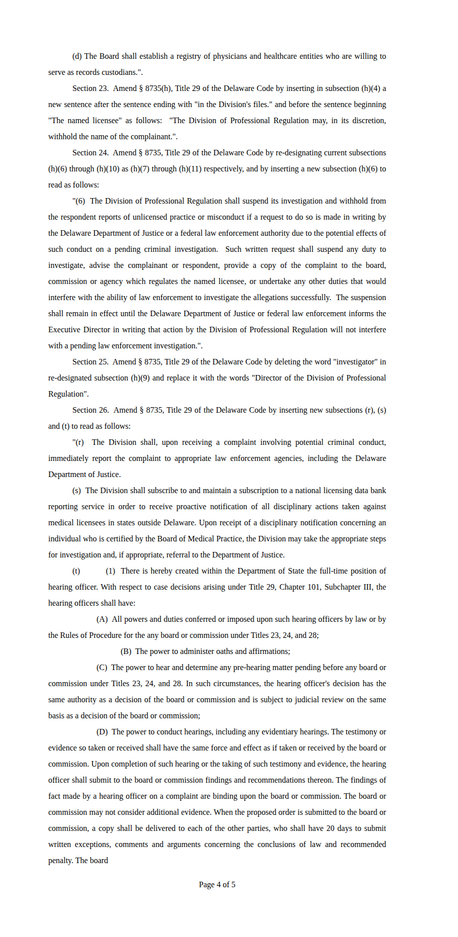(d) The Board shall establish a registry of physicians and healthcare entities who are willing to serve as records custodians.".
Section 23. Amend § 8735(h), Title 29 of the Delaware Code by inserting in subsection (h)(4) a new sentence after the sentence ending with "in the Division's files." and before the sentence beginning "The named licensee" as follows: "The Division of Professional Regulation may, in its discretion, withhold the name of the complainant.".
Section 24. Amend § 8735, Title 29 of the Delaware Code by re-designating current subsections (h)(6) through (h)(10) as (h)(7) through (h)(11) respectively, and by inserting a new subsection (h)(6) to read as follows:
"(6) The Division of Professional Regulation shall suspend its investigation and withhold from the respondent reports of unlicensed practice or misconduct if a request to do so is made in writing by the Delaware Department of Justice or a federal law enforcement authority due to the potential effects of such conduct on a pending criminal investigation. Such written request shall suspend any duty to investigate, advise the complainant or respondent, provide a copy of the complaint to the board, commission or agency which regulates the named licensee, or undertake any other duties that would interfere with the ability of law enforcement to investigate the allegations successfully. The suspension shall remain in effect until the Delaware Department of Justice or federal law enforcement informs the Executive Director in writing that action by the Division of Professional Regulation will not interfere with a pending law enforcement investigation.".
Section 25. Amend § 8735, Title 29 of the Delaware Code by deleting the word "investigator" in re-designated subsection (h)(9) and replace it with the words "Director of the Division of Professional Regulation".
Section 26. Amend § 8735, Title 29 of the Delaware Code by inserting new subsections (r), (s) and (t) to read as follows:
"(r) The Division shall, upon receiving a complaint involving potential criminal conduct, immediately report the complaint to appropriate law enforcement agencies, including the Delaware Department of Justice.
(s) The Division shall subscribe to and maintain a subscription to a national licensing data bank reporting service in order to receive proactive notification of all disciplinary actions taken against medical licensees in states outside Delaware. Upon receipt of a disciplinary notification concerning an individual who is certified by the Board of Medical Practice, the Division may take the appropriate steps for investigation and, if appropriate, referral to the Department of Justice.
(t) (1) There is hereby created within the Department of State the full-time position of hearing officer. With respect to case decisions arising under Title 29, Chapter 101, Subchapter III, the hearing officers shall have:
(A) All powers and duties conferred or imposed upon such hearing officers by law or by the Rules of Procedure for the any board or commission under Titles 23, 24, and 28;
(B) The power to administer oaths and affirmations;
(C) The power to hear and determine any pre-hearing matter pending before any board or commission under Titles 23, 24, and 28. In such circumstances, the hearing officer's decision has the same authority as a decision of the board or commission and is subject to judicial review on the same basis as a decision of the board or commission;
(D) The power to conduct hearings, including any evidentiary hearings. The testimony or evidence so taken or received shall have the same force and effect as if taken or received by the board or commission. Upon completion of such hearing or the taking of such testimony and evidence, the hearing officer shall submit to the board or commission findings and recommendations thereon. The findings of fact made by a hearing officer on a complaint are binding upon the board or commission. The board or commission may not consider additional evidence. When the proposed order is submitted to the board or commission, a copy shall be delivered to each of the other parties, who shall have 20 days to submit written exceptions, comments and arguments concerning the conclusions of law and recommended penalty. The board
Page 4 of 5